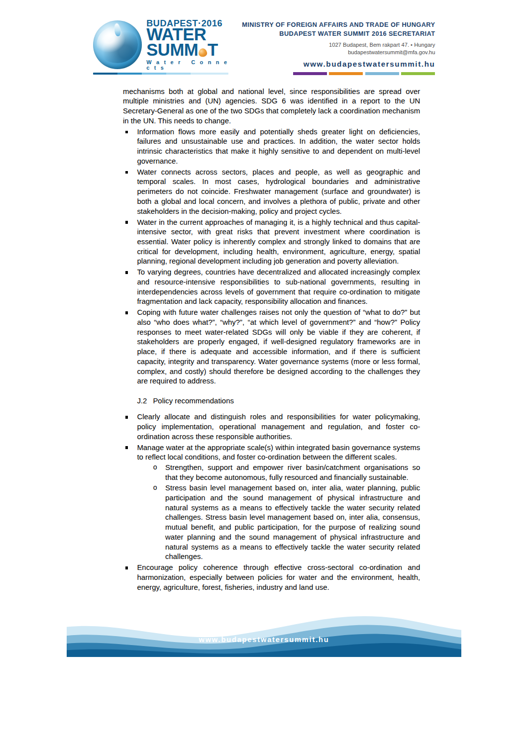BUDAPEST·2016
WATER
SUMM T
W a t e r C o n n e c t s
Ministry of Foreign Affairs and Trade of Hungary
Budapest Water Summit 2016 Secretariat
1027 Budapest, Bem rakpart 47. • Hungary
budapestwatersummit@mfa.gov.hu
www.budapestwatersummit.hu
mechanisms both at global and national level, since responsibilities are spread over multiple ministries and (UN) agencies. SDG 6 was identified in a report to the UN Secretary-General as one of the two SDGs that completely lack a coordination mechanism in the UN. This needs to change.
Information flows more easily and potentially sheds greater light on deficiencies, failures and unsustainable use and practices. In addition, the water sector holds intrinsic characteristics that make it highly sensitive to and dependent on multi-level governance.
Water connects across sectors, places and people, as well as geographic and temporal scales. In most cases, hydrological boundaries and administrative perimeters do not coincide. Freshwater management (surface and groundwater) is both a global and local concern, and involves a plethora of public, private and other stakeholders in the decision-making, policy and project cycles.
Water in the current approaches of managing it, is a highly technical and thus capital-intensive sector, with great risks that prevent investment where coordination is essential. Water policy is inherently complex and strongly linked to domains that are critical for development, including health, environment, agriculture, energy, spatial planning, regional development including job generation and poverty alleviation.
To varying degrees, countries have decentralized and allocated increasingly complex and resource-intensive responsibilities to sub-national governments, resulting in interdependencies across levels of government that require co-ordination to mitigate fragmentation and lack capacity, responsibility allocation and finances.
Coping with future water challenges raises not only the question of “what to do?” but also “who does what?”, “why?”, “at which level of government?” and “how?” Policy responses to meet water-related SDGs will only be viable if they are coherent, if stakeholders are properly engaged, if well-designed regulatory frameworks are in place, if there is adequate and accessible information, and if there is sufficient capacity, integrity and transparency. Water governance systems (more or less formal, complex, and costly) should therefore be designed according to the challenges they are required to address.
J.2 Policy recommendations
Clearly allocate and distinguish roles and responsibilities for water policymaking, policy implementation, operational management and regulation, and foster co-ordination across these responsible authorities.
Manage water at the appropriate scale(s) within integrated basin governance systems to reflect local conditions, and foster co-ordination between the different scales.
Strengthen, support and empower river basin/catchment organisations so that they become autonomous, fully resourced and financially sustainable.
Stress basin level management based on, inter alia, water planning, public participation and the sound management of physical infrastructure and natural systems as a means to effectively tackle the water security related challenges. Stress basin level management based on, inter alia, consensus, mutual benefit, and public participation, for the purpose of realizing sound water planning and the sound management of physical infrastructure and natural systems as a means to effectively tackle the water security related challenges.
Encourage policy coherence through effective cross-sectoral co-ordination and harmonization, especially between policies for water and the environment, health, energy, agriculture, forest, fisheries, industry and land use.
www.budapestwatersummit.hu